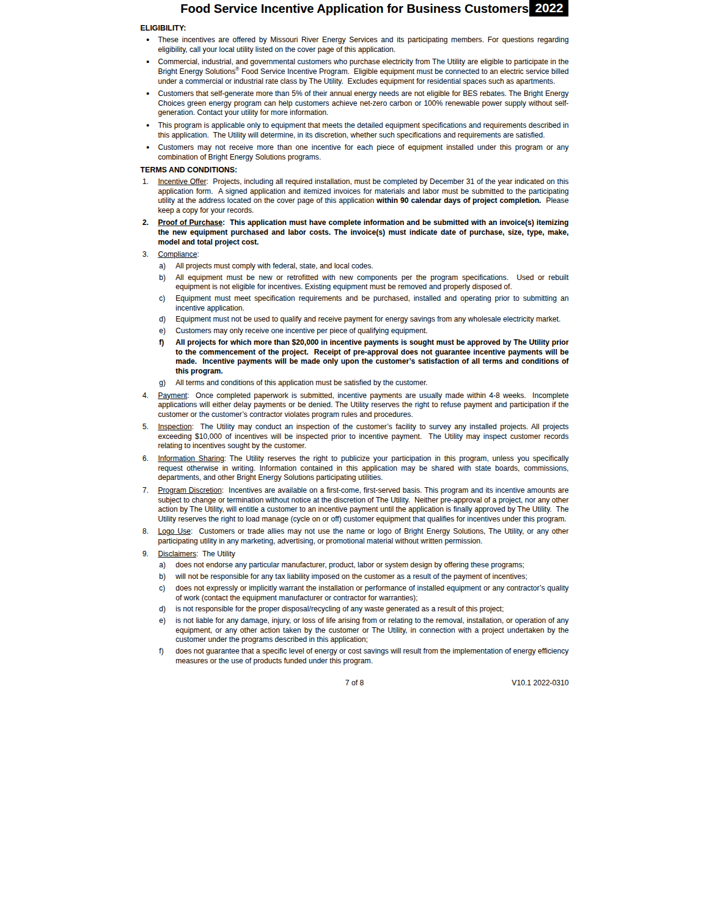2022
Food Service Incentive Application for Business Customers
ELIGIBILITY:
These incentives are offered by Missouri River Energy Services and its participating members. For questions regarding eligibility, call your local utility listed on the cover page of this application.
Commercial, industrial, and governmental customers who purchase electricity from The Utility are eligible to participate in the Bright Energy Solutions® Food Service Incentive Program. Eligible equipment must be connected to an electric service billed under a commercial or industrial rate class by The Utility. Excludes equipment for residential spaces such as apartments.
Customers that self-generate more than 5% of their annual energy needs are not eligible for BES rebates. The Bright Energy Choices green energy program can help customers achieve net-zero carbon or 100% renewable power supply without self-generation. Contact your utility for more information.
This program is applicable only to equipment that meets the detailed equipment specifications and requirements described in this application. The Utility will determine, in its discretion, whether such specifications and requirements are satisfied.
Customers may not receive more than one incentive for each piece of equipment installed under this program or any combination of Bright Energy Solutions programs.
TERMS AND CONDITIONS:
Incentive Offer: Projects, including all required installation, must be completed by December 31 of the year indicated on this application form. A signed application and itemized invoices for materials and labor must be submitted to the participating utility at the address located on the cover page of this application within 90 calendar days of project completion. Please keep a copy for your records.
Proof of Purchase: This application must have complete information and be submitted with an invoice(s) itemizing the new equipment purchased and labor costs. The invoice(s) must indicate date of purchase, size, type, make, model and total project cost.
Compliance:
All projects must comply with federal, state, and local codes.
All equipment must be new or retrofitted with new components per the program specifications. Used or rebuilt equipment is not eligible for incentives. Existing equipment must be removed and properly disposed of.
Equipment must meet specification requirements and be purchased, installed and operating prior to submitting an incentive application.
Equipment must not be used to qualify and receive payment for energy savings from any wholesale electricity market.
Customers may only receive one incentive per piece of qualifying equipment.
All projects for which more than $20,000 in incentive payments is sought must be approved by The Utility prior to the commencement of the project. Receipt of pre-approval does not guarantee incentive payments will be made. Incentive payments will be made only upon the customer’s satisfaction of all terms and conditions of this program.
All terms and conditions of this application must be satisfied by the customer.
Payment: Once completed paperwork is submitted, incentive payments are usually made within 4-8 weeks. Incomplete applications will either delay payments or be denied. The Utility reserves the right to refuse payment and participation if the customer or the customer’s contractor violates program rules and procedures.
Inspection: The Utility may conduct an inspection of the customer’s facility to survey any installed projects. All projects exceeding $10,000 of incentives will be inspected prior to incentive payment. The Utility may inspect customer records relating to incentives sought by the customer.
Information Sharing: The Utility reserves the right to publicize your participation in this program, unless you specifically request otherwise in writing. Information contained in this application may be shared with state boards, commissions, departments, and other Bright Energy Solutions participating utilities.
Program Discretion: Incentives are available on a first-come, first-served basis. This program and its incentive amounts are subject to change or termination without notice at the discretion of The Utility. Neither pre-approval of a project, nor any other action by The Utility, will entitle a customer to an incentive payment until the application is finally approved by The Utility. The Utility reserves the right to load manage (cycle on or off) customer equipment that qualifies for incentives under this program.
Logo Use: Customers or trade allies may not use the name or logo of Bright Energy Solutions, The Utility, or any other participating utility in any marketing, advertising, or promotional material without written permission.
Disclaimers: The Utility
does not endorse any particular manufacturer, product, labor or system design by offering these programs;
will not be responsible for any tax liability imposed on the customer as a result of the payment of incentives;
does not expressly or implicitly warrant the installation or performance of installed equipment or any contractor’s quality of work (contact the equipment manufacturer or contractor for warranties);
is not responsible for the proper disposal/recycling of any waste generated as a result of this project;
is not liable for any damage, injury, or loss of life arising from or relating to the removal, installation, or operation of any equipment, or any other action taken by the customer or The Utility, in connection with a project undertaken by the customer under the programs described in this application;
does not guarantee that a specific level of energy or cost savings will result from the implementation of energy efficiency measures or the use of products funded under this program.
7 of 8
V10.1 2022-0310